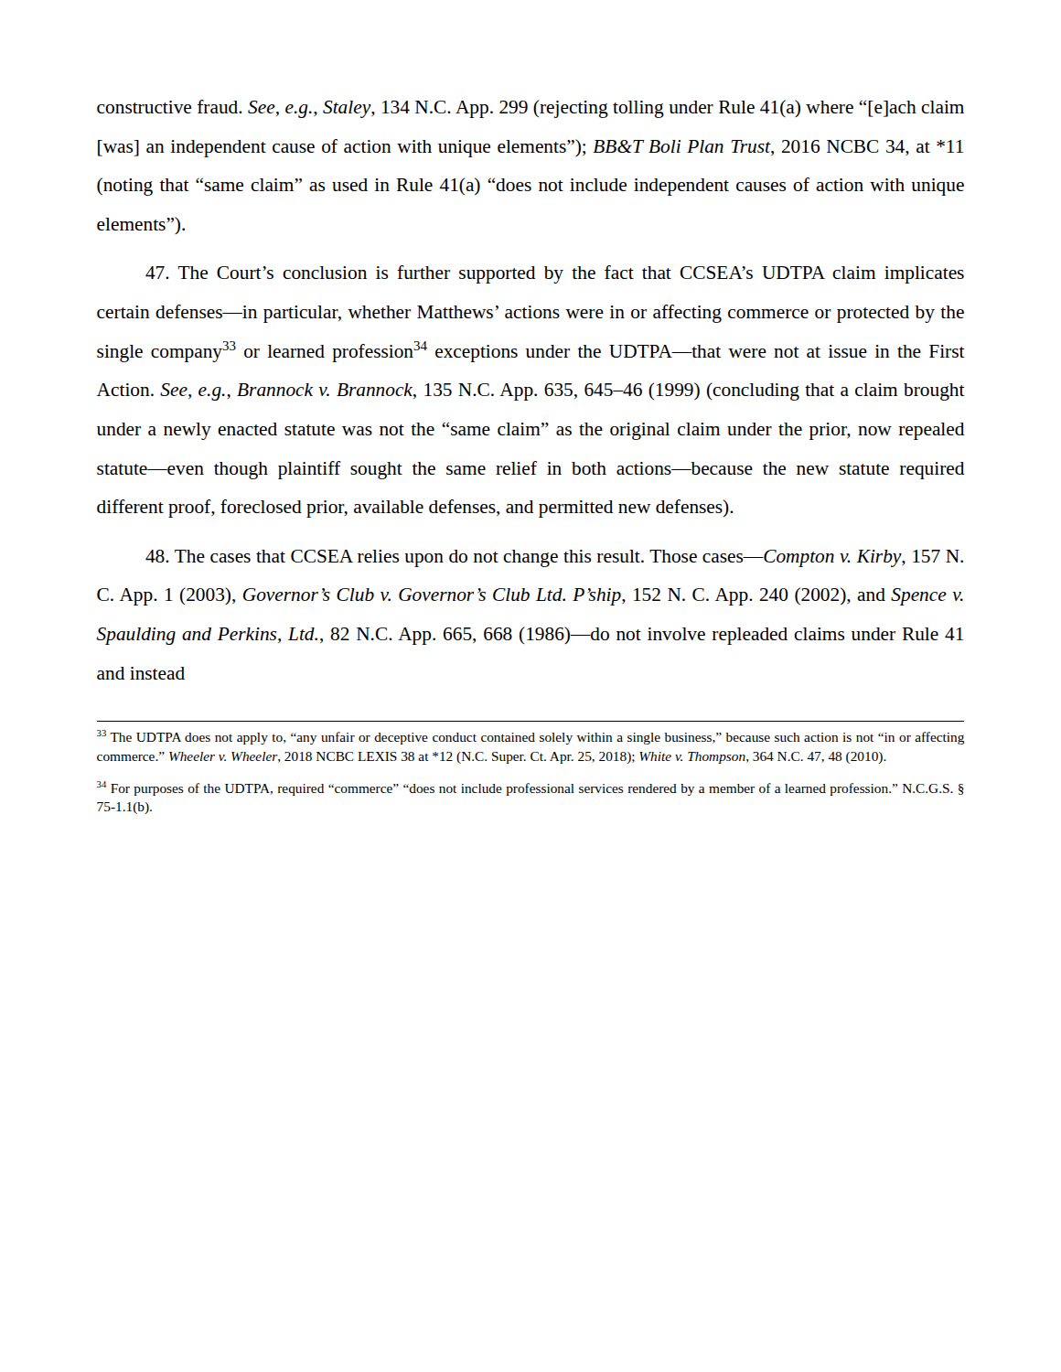constructive fraud. See, e.g., Staley, 134 N.C. App. 299 (rejecting tolling under Rule 41(a) where “[e]ach claim [was] an independent cause of action with unique elements”); BB&T Boli Plan Trust, 2016 NCBC 34, at *11 (noting that “same claim” as used in Rule 41(a) “does not include independent causes of action with unique elements”).
47. The Court’s conclusion is further supported by the fact that CCSEA’s UDTPA claim implicates certain defenses—in particular, whether Matthews’ actions were in or affecting commerce or protected by the single company33 or learned profession34 exceptions under the UDTPA—that were not at issue in the First Action. See, e.g., Brannock v. Brannock, 135 N.C. App. 635, 645–46 (1999) (concluding that a claim brought under a newly enacted statute was not the “same claim” as the original claim under the prior, now repealed statute—even though plaintiff sought the same relief in both actions—because the new statute required different proof, foreclosed prior, available defenses, and permitted new defenses).
48. The cases that CCSEA relies upon do not change this result. Those cases—Compton v. Kirby, 157 N. C. App. 1 (2003), Governor’s Club v. Governor’s Club Ltd. P’ship, 152 N. C. App. 240 (2002), and Spence v. Spaulding and Perkins, Ltd., 82 N.C. App. 665, 668 (1986)—do not involve repleaded claims under Rule 41 and instead
33 The UDTPA does not apply to, “any unfair or deceptive conduct contained solely within a single business,” because such action is not “in or affecting commerce.” Wheeler v. Wheeler, 2018 NCBC LEXIS 38 at *12 (N.C. Super. Ct. Apr. 25, 2018); White v. Thompson, 364 N.C. 47, 48 (2010).
34 For purposes of the UDTPA, required “commerce” “does not include professional services rendered by a member of a learned profession.” N.C.G.S. § 75-1.1(b).